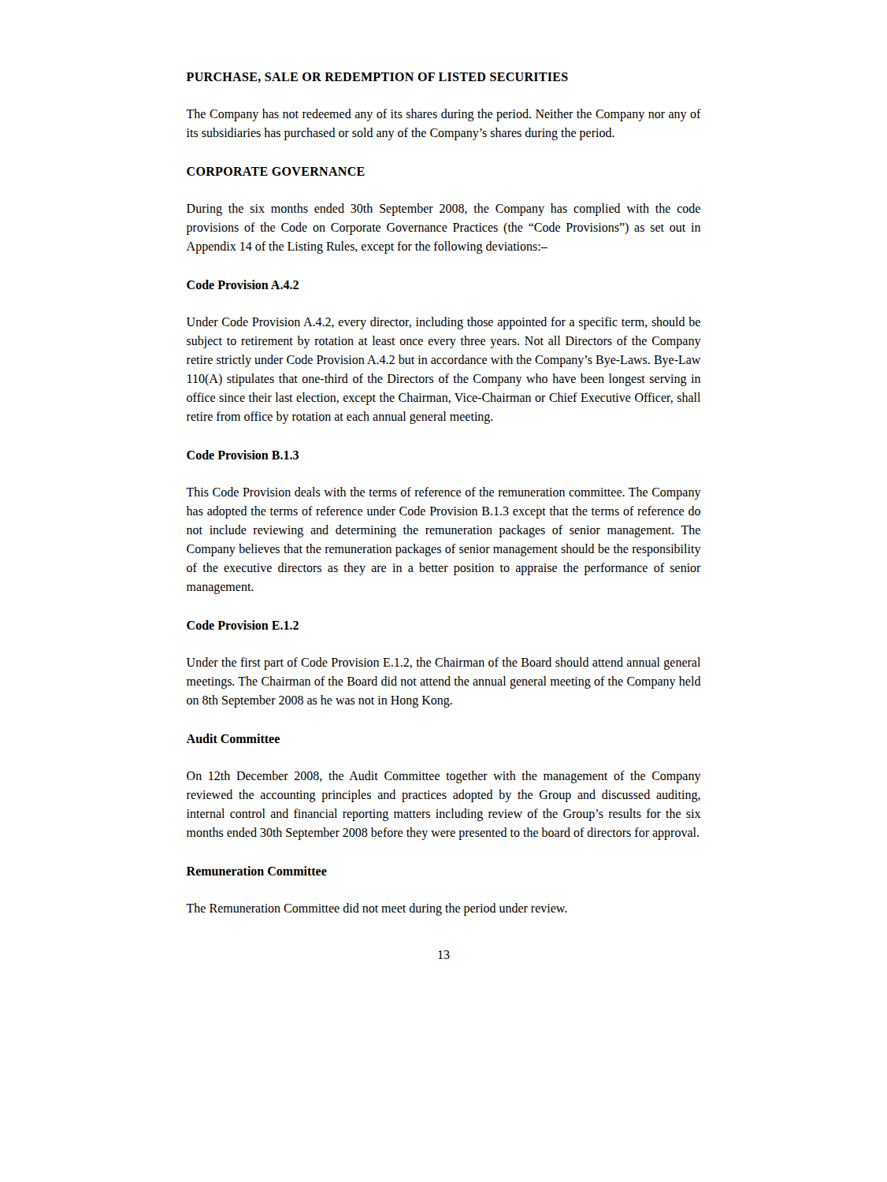PURCHASE, SALE OR REDEMPTION OF LISTED SECURITIES
The Company has not redeemed any of its shares during the period. Neither the Company nor any of its subsidiaries has purchased or sold any of the Company’s shares during the period.
CORPORATE GOVERNANCE
During the six months ended 30th September 2008, the Company has complied with the code provisions of the Code on Corporate Governance Practices (the “Code Provisions”) as set out in Appendix 14 of the Listing Rules, except for the following deviations:–
Code Provision A.4.2
Under Code Provision A.4.2, every director, including those appointed for a specific term, should be subject to retirement by rotation at least once every three years. Not all Directors of the Company retire strictly under Code Provision A.4.2 but in accordance with the Company’s Bye-Laws. Bye-Law 110(A) stipulates that one-third of the Directors of the Company who have been longest serving in office since their last election, except the Chairman, Vice-Chairman or Chief Executive Officer, shall retire from office by rotation at each annual general meeting.
Code Provision B.1.3
This Code Provision deals with the terms of reference of the remuneration committee. The Company has adopted the terms of reference under Code Provision B.1.3 except that the terms of reference do not include reviewing and determining the remuneration packages of senior management. The Company believes that the remuneration packages of senior management should be the responsibility of the executive directors as they are in a better position to appraise the performance of senior management.
Code Provision E.1.2
Under the first part of Code Provision E.1.2, the Chairman of the Board should attend annual general meetings. The Chairman of the Board did not attend the annual general meeting of the Company held on 8th September 2008 as he was not in Hong Kong.
Audit Committee
On 12th December 2008, the Audit Committee together with the management of the Company reviewed the accounting principles and practices adopted by the Group and discussed auditing, internal control and financial reporting matters including review of the Group’s results for the six months ended 30th September 2008 before they were presented to the board of directors for approval.
Remuneration Committee
The Remuneration Committee did not meet during the period under review.
13